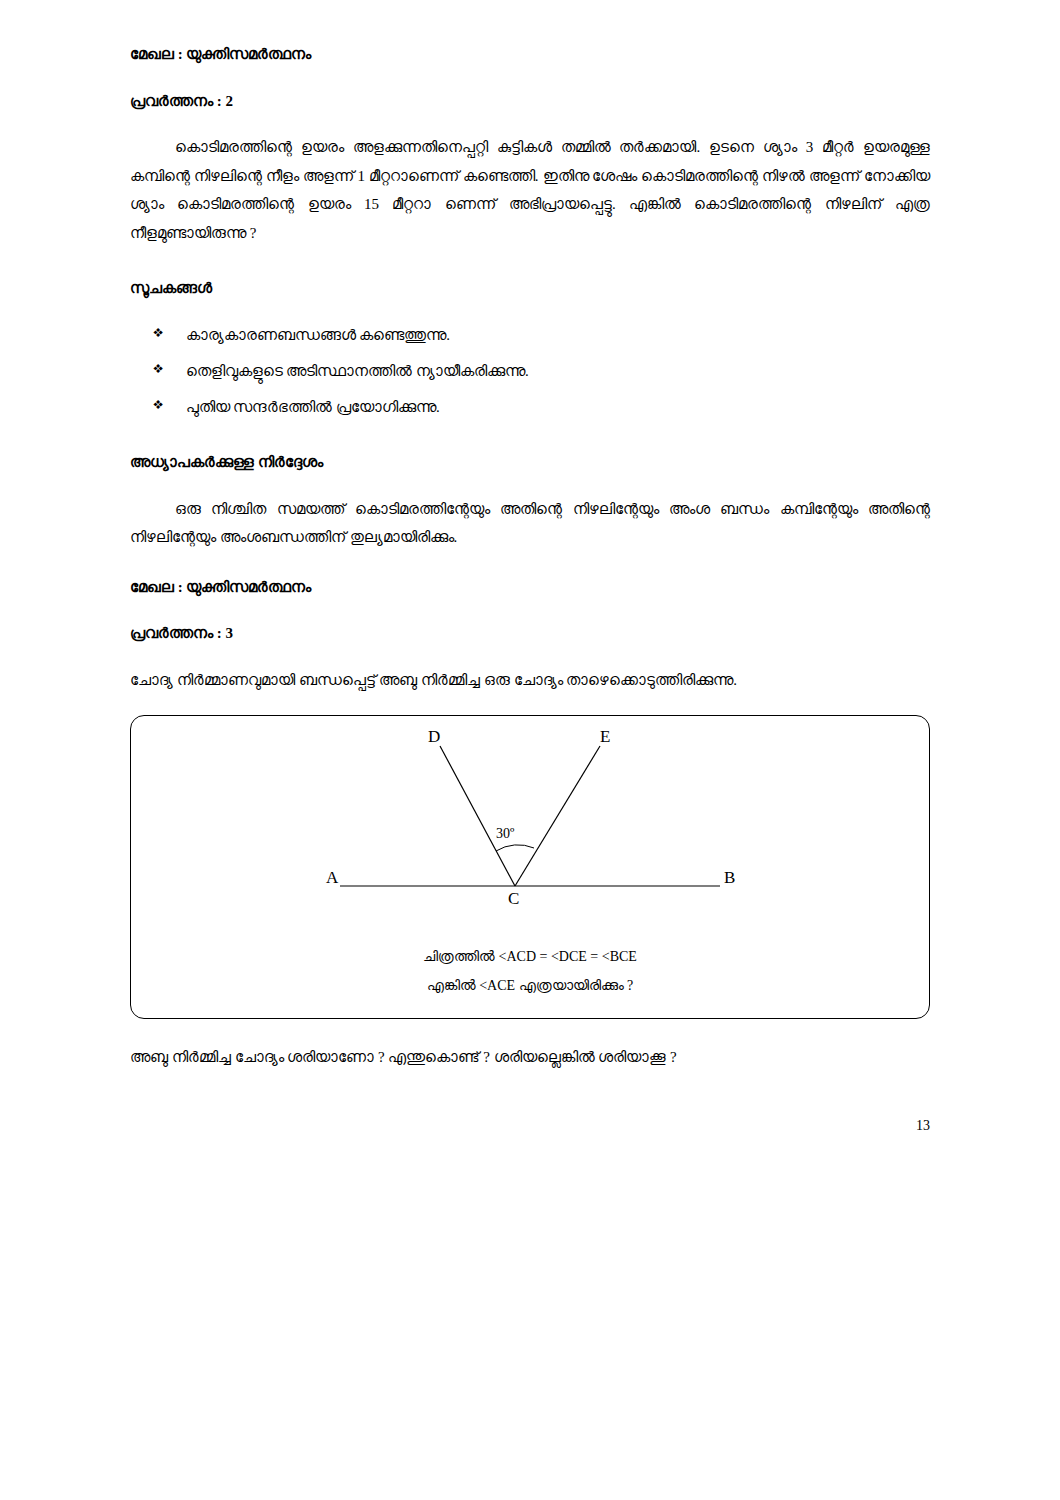മേഖല : യുക്തിസമർത്ഥനം
പ്രവർത്തനം : 2
കൊടിമരത്തിന്റെ ഉയരം അളക്കുന്നതിനെപ്പറ്റി കുട്ടികൾ തമ്മിൽ തർക്കമായി. ഉടനെ ശ്യാം 3 മീറ്റർ ഉയരമുള്ള കമ്പിന്റെ നിഴലിന്റെ നീളം അളന്ന് 1 മീറ്ററാണെന്ന് കണ്ടെത്തി. ഇതിനു ശേഷം കൊടിമരത്തിന്റെ നിഴൽ അളന്ന് നോക്കിയ ശ്യാം കൊടിമരത്തിന്റെ ഉയരം 15 മീറ്ററാ ണെന്ന് അഭിപ്രായപ്പെട്ടു. എങ്കിൽ കൊടിമരത്തിന്റെ നിഴലിന് എത്ര നീളമുണ്ടായിരുന്നു ?
സൂചകങ്ങൾ
കാര്യകാരണബന്ധങ്ങൾ കണ്ടെത്തുന്നു.
തെളിവുകളുടെ അടിസ്ഥാനത്തിൽ ന്യായീകരിക്കുന്നു.
പുതിയ സന്ദർഭത്തിൽ പ്രയോഗിക്കുന്നു.
അധ്യാപകർക്കുള്ള നിർദ്ദേശം
ഒരു നിശ്ചിത സമയത്ത് കൊടിമരത്തിന്റേയും അതിന്റെ നിഴലിന്റേയും അംശ ബന്ധം കമ്പിന്റേയും അതിന്റെ നിഴലിന്റേയും അംശബന്ധത്തിന് തുല്യമായിരിക്കും.
മേഖല : യുക്തിസമർത്ഥനം
പ്രവർത്തനം : 3
ചോദ്യ നിർമ്മാണവുമായി ബന്ധപ്പെട്ട് അബു നിർമ്മിച്ച ഒരു ചോദ്യം താഴെക്കൊടുത്തിരിക്കുന്നു.
D E A B C 30º
ചിത്രത്തിൽ <ACD = <DCE = <BCE
എങ്കിൽ <ACE എത്രയായിരിക്കും ?
അബു നിർമ്മിച്ച ചോദ്യം ശരിയാണോ ? എന്തുകൊണ്ട് ? ശരിയല്ലെങ്കിൽ ശരിയാക്കൂ ?
13